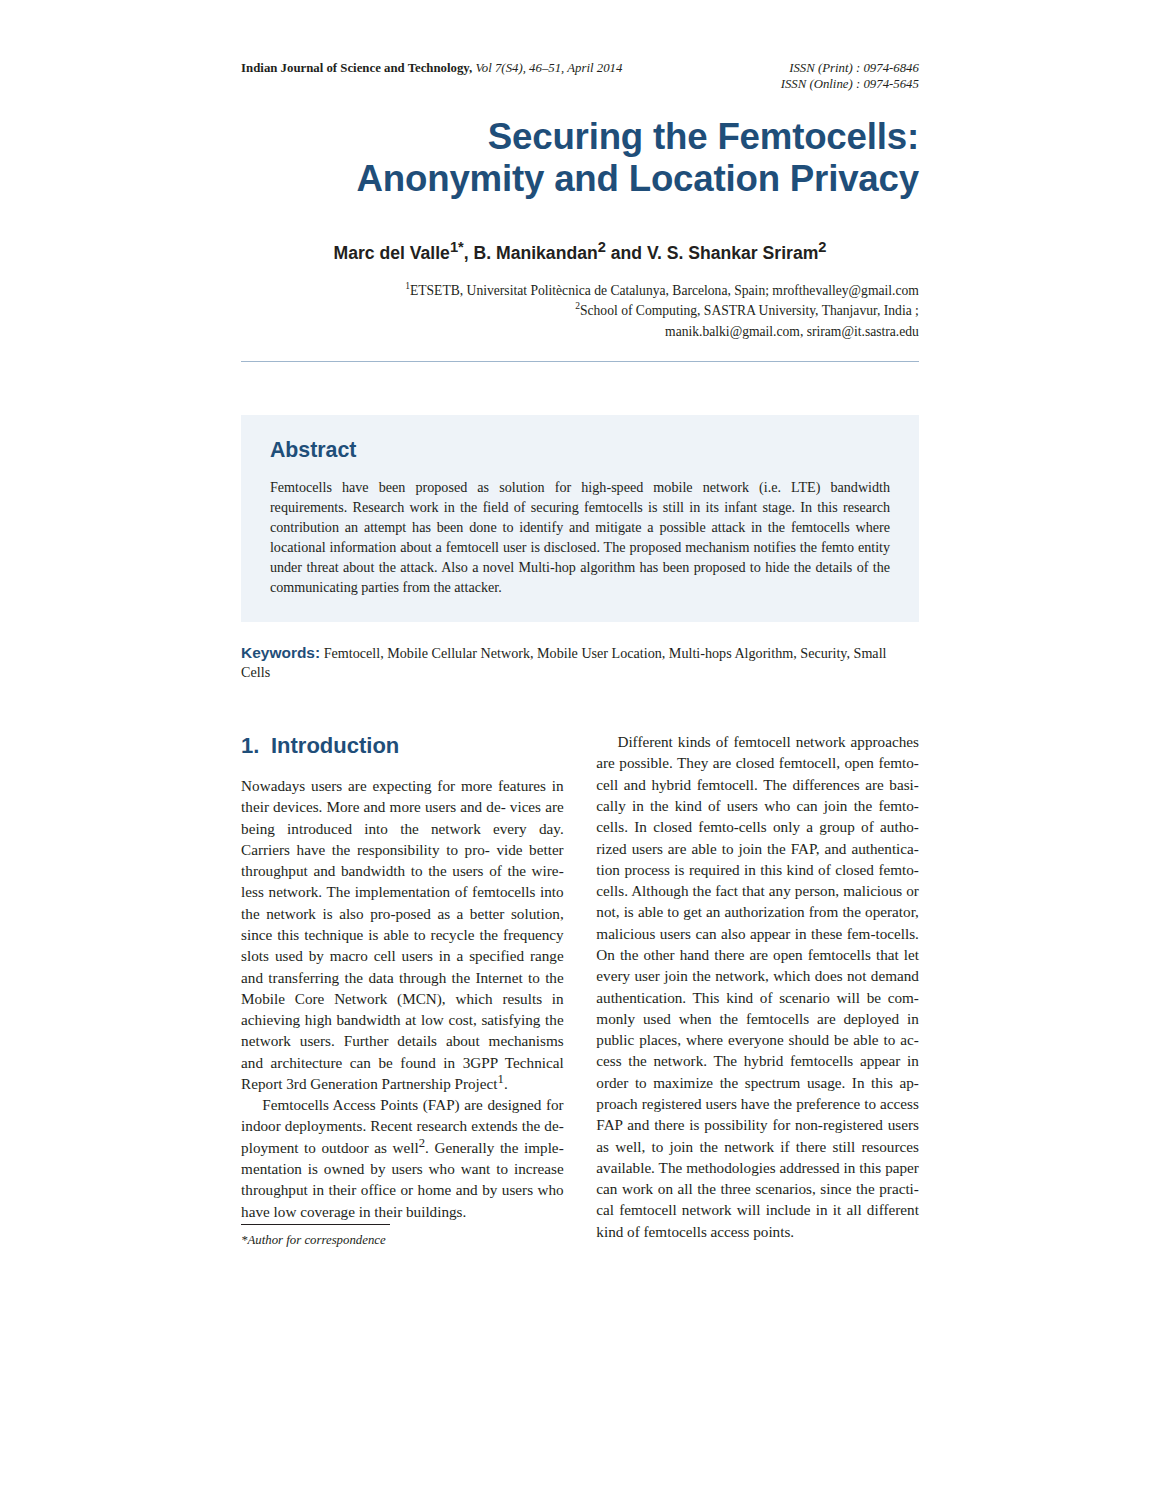Indian Journal of Science and Technology, Vol 7(S4), 46–51, April 2014
ISSN (Print) : 0974-6846
ISSN (Online) : 0974-5645
Securing the Femtocells:
Anonymity and Location Privacy
Marc del Valle1*, B. Manikandan2 and V. S. Shankar Sriram2
1ETSETB, Universitat Politècnica de Catalunya, Barcelona, Spain; mrofthevalley@gmail.com
2School of Computing, SASTRA University, Thanjavur, India ;
manik.balki@gmail.com, sriram@it.sastra.edu
Abstract
Femtocells have been proposed as solution for high-speed mobile network (i.e. LTE) bandwidth requirements. Research work in the field of securing femtocells is still in its infant stage. In this research contribution an attempt has been done to identify and mitigate a possible attack in the femtocells where locational information about a femtocell user is disclosed. The proposed mechanism notifies the femto entity under threat about the attack. Also a novel Multi-hop algorithm has been proposed to hide the details of the communicating parties from the attacker.
Keywords: Femtocell, Mobile Cellular Network, Mobile User Location, Multi-hops Algorithm, Security, Small Cells
1. Introduction
Nowadays users are expecting for more features in their devices. More and more users and de- vices are being introduced into the network every day. Carriers have the responsibility to pro- vide better throughput and bandwidth to the users of the wireless network. The implementation of femtocells into the network is also pro-posed as a better solution, since this technique is able to recycle the frequency slots used by macro cell users in a specified range and transferring the data through the Internet to the Mobile Core Network (MCN), which results in achieving high bandwidth at low cost, satisfying the network users. Further details about mechanisms and architecture can be found in 3GPP Technical Report 3rd Generation Partnership Project1.
Femtocells Access Points (FAP) are designed for indoor deployments. Recent research extends the deployment to outdoor as well2. Generally the implementation is owned by users who want to increase throughput in their office or home and by users who have low coverage in their buildings.
Different kinds of femtocell network approaches are possible. They are closed femtocell, open femtocell and hybrid femtocell. The differences are basically in the kind of users who can join the femtocells. In closed femto-cells only a group of authorized users are able to join the FAP, and authentication process is required in this kind of closed femtocells. Although the fact that any person, malicious or not, is able to get an authorization from the operator, malicious users can also appear in these fem-tocells. On the other hand there are open femtocells that let every user join the network, which does not demand authentication. This kind of scenario will be commonly used when the femtocells are deployed in public places, where everyone should be able to access the network. The hybrid femtocells appear in order to maximize the spectrum usage. In this approach registered users have the preference to access FAP and there is possibility for non-registered users as well, to join the network if there still resources available. The methodologies addressed in this paper can work on all the three scenarios, since the practical femtocell network will include in it all different kind of femtocells access points.
*Author for correspondence